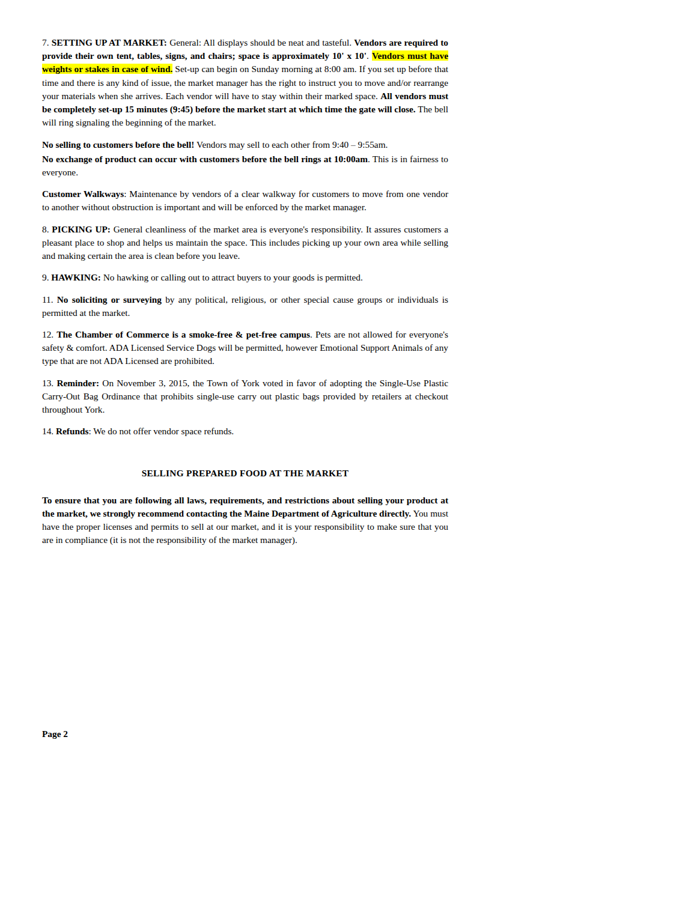7. SETTING UP AT MARKET: General: All displays should be neat and tasteful. Vendors are required to provide their own tent, tables, signs, and chairs; space is approximately 10' x 10'. Vendors must have weights or stakes in case of wind. Set-up can begin on Sunday morning at 8:00 am. If you set up before that time and there is any kind of issue, the market manager has the right to instruct you to move and/or rearrange your materials when she arrives. Each vendor will have to stay within their marked space. All vendors must be completely set-up 15 minutes (9:45) before the market start at which time the gate will close. The bell will ring signaling the beginning of the market.
No selling to customers before the bell! Vendors may sell to each other from 9:40 – 9:55am.
No exchange of product can occur with customers before the bell rings at 10:00am. This is in fairness to everyone.
Customer Walkways: Maintenance by vendors of a clear walkway for customers to move from one vendor to another without obstruction is important and will be enforced by the market manager.
8. PICKING UP: General cleanliness of the market area is everyone's responsibility. It assures customers a pleasant place to shop and helps us maintain the space. This includes picking up your own area while selling and making certain the area is clean before you leave.
9. HAWKING: No hawking or calling out to attract buyers to your goods is permitted.
11. No soliciting or surveying by any political, religious, or other special cause groups or individuals is permitted at the market.
12. The Chamber of Commerce is a smoke-free & pet-free campus. Pets are not allowed for everyone's safety & comfort. ADA Licensed Service Dogs will be permitted, however Emotional Support Animals of any type that are not ADA Licensed are prohibited.
13. Reminder: On November 3, 2015, the Town of York voted in favor of adopting the Single-Use Plastic Carry-Out Bag Ordinance that prohibits single-use carry out plastic bags provided by retailers at checkout throughout York.
14. Refunds: We do not offer vendor space refunds.
SELLING PREPARED FOOD AT THE MARKET
To ensure that you are following all laws, requirements, and restrictions about selling your product at the market, we strongly recommend contacting the Maine Department of Agriculture directly. You must have the proper licenses and permits to sell at our market, and it is your responsibility to make sure that you are in compliance (it is not the responsibility of the market manager).
Page 2